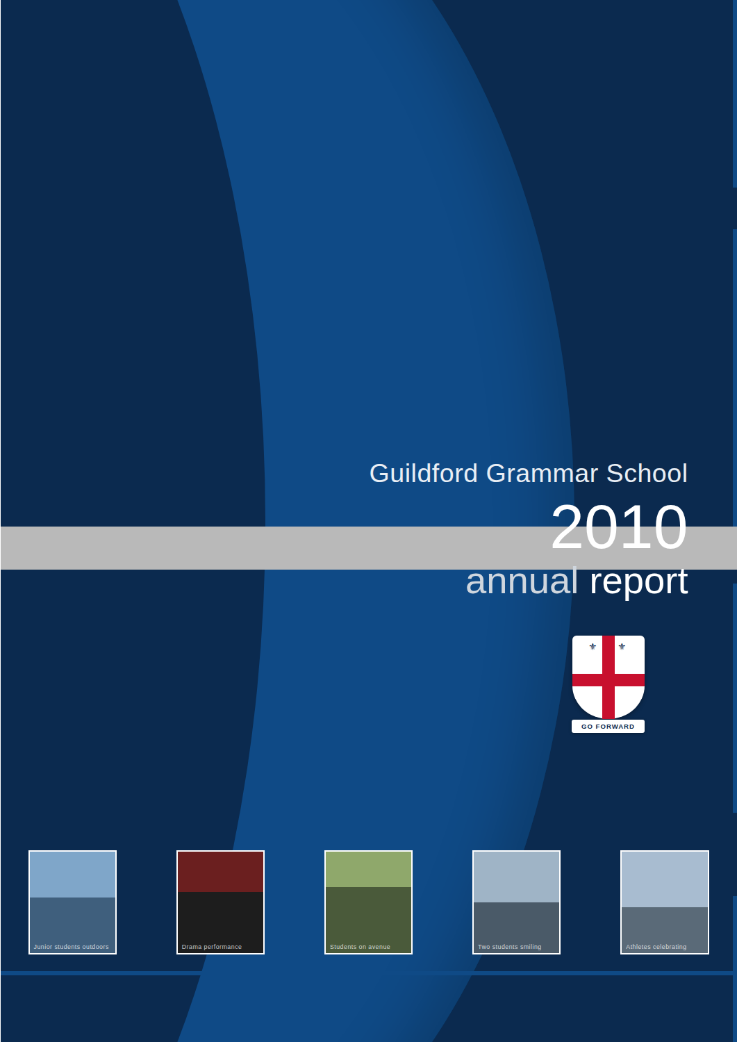Guildford Grammar School
2010
annual report
⚜ ⚜ ⚜
GO FORWARD
Junior students outdoors
Drama performance
Students on avenue
Two students smiling
Athletes celebrating